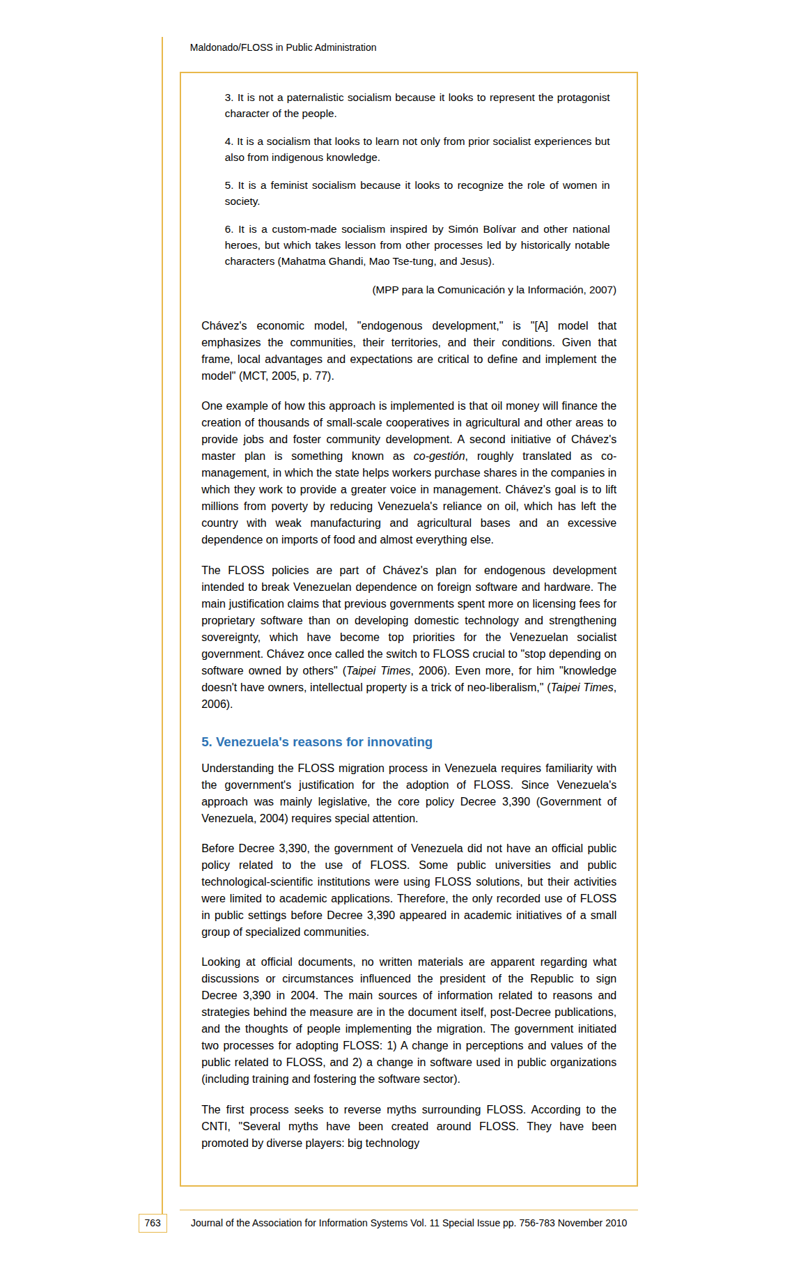Maldonado/FLOSS in Public Administration
3. It is not a paternalistic socialism because it looks to represent the protagonist character of the people.
4. It is a socialism that looks to learn not only from prior socialist experiences but also from indigenous knowledge.
5. It is a feminist socialism because it looks to recognize the role of women in society.
6. It is a custom-made socialism inspired by Simón Bolívar and other national heroes, but which takes lesson from other processes led by historically notable characters (Mahatma Ghandi, Mao Tse-tung, and Jesus).
(MPP para la Comunicación y la Información, 2007)
Chávez's economic model, "endogenous development," is "[A] model that emphasizes the communities, their territories, and their conditions. Given that frame, local advantages and expectations are critical to define and implement the model" (MCT, 2005, p. 77).
One example of how this approach is implemented is that oil money will finance the creation of thousands of small-scale cooperatives in agricultural and other areas to provide jobs and foster community development. A second initiative of Chávez's master plan is something known as co-gestión, roughly translated as co-management, in which the state helps workers purchase shares in the companies in which they work to provide a greater voice in management. Chávez's goal is to lift millions from poverty by reducing Venezuela's reliance on oil, which has left the country with weak manufacturing and agricultural bases and an excessive dependence on imports of food and almost everything else.
The FLOSS policies are part of Chávez's plan for endogenous development intended to break Venezuelan dependence on foreign software and hardware. The main justification claims that previous governments spent more on licensing fees for proprietary software than on developing domestic technology and strengthening sovereignty, which have become top priorities for the Venezuelan socialist government. Chávez once called the switch to FLOSS crucial to "stop depending on software owned by others" (Taipei Times, 2006). Even more, for him "knowledge doesn't have owners, intellectual property is a trick of neo-liberalism," (Taipei Times, 2006).
5. Venezuela's reasons for innovating
Understanding the FLOSS migration process in Venezuela requires familiarity with the government's justification for the adoption of FLOSS. Since Venezuela's approach was mainly legislative, the core policy Decree 3,390 (Government of Venezuela, 2004) requires special attention.
Before Decree 3,390, the government of Venezuela did not have an official public policy related to the use of FLOSS. Some public universities and public technological-scientific institutions were using FLOSS solutions, but their activities were limited to academic applications. Therefore, the only recorded use of FLOSS in public settings before Decree 3,390 appeared in academic initiatives of a small group of specialized communities.
Looking at official documents, no written materials are apparent regarding what discussions or circumstances influenced the president of the Republic to sign Decree 3,390 in 2004. The main sources of information related to reasons and strategies behind the measure are in the document itself, post-Decree publications, and the thoughts of people implementing the migration. The government initiated two processes for adopting FLOSS: 1) A change in perceptions and values of the public related to FLOSS, and 2) a change in software used in public organizations (including training and fostering the software sector).
The first process seeks to reverse myths surrounding FLOSS. According to the CNTI, "Several myths have been created around FLOSS. They have been promoted by diverse players: big technology
763 Journal of the Association for Information Systems Vol. 11 Special Issue pp. 756-783 November 2010